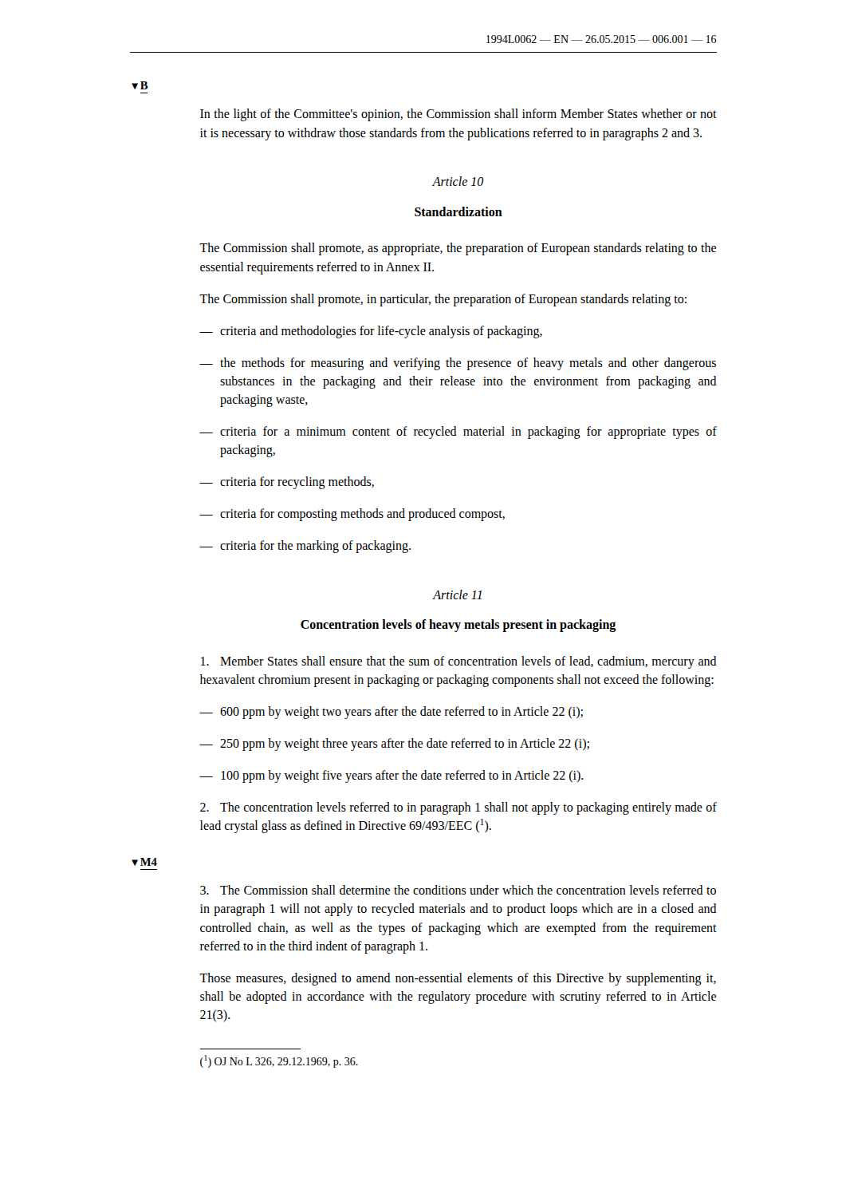1994L0062 — EN — 26.05.2015 — 006.001 — 16
▼B
In the light of the Committee's opinion, the Commission shall inform Member States whether or not it is necessary to withdraw those standards from the publications referred to in paragraphs 2 and 3.
Article 10
Standardization
The Commission shall promote, as appropriate, the preparation of European standards relating to the essential requirements referred to in Annex II.
The Commission shall promote, in particular, the preparation of European standards relating to:
criteria and methodologies for life-cycle analysis of packaging,
the methods for measuring and verifying the presence of heavy metals and other dangerous substances in the packaging and their release into the environment from packaging and packaging waste,
criteria for a minimum content of recycled material in packaging for appropriate types of packaging,
criteria for recycling methods,
criteria for composting methods and produced compost,
criteria for the marking of packaging.
Article 11
Concentration levels of heavy metals present in packaging
1. Member States shall ensure that the sum of concentration levels of lead, cadmium, mercury and hexavalent chromium present in packaging or packaging components shall not exceed the following:
600 ppm by weight two years after the date referred to in Article 22 (i);
250 ppm by weight three years after the date referred to in Article 22 (i);
100 ppm by weight five years after the date referred to in Article 22 (i).
2. The concentration levels referred to in paragraph 1 shall not apply to packaging entirely made of lead crystal glass as defined in Directive 69/493/EEC (1).
▼M4
3. The Commission shall determine the conditions under which the concentration levels referred to in paragraph 1 will not apply to recycled materials and to product loops which are in a closed and controlled chain, as well as the types of packaging which are exempted from the requirement referred to in the third indent of paragraph 1.
Those measures, designed to amend non-essential elements of this Directive by supplementing it, shall be adopted in accordance with the regulatory procedure with scrutiny referred to in Article 21(3).
(1) OJ No L 326, 29.12.1969, p. 36.